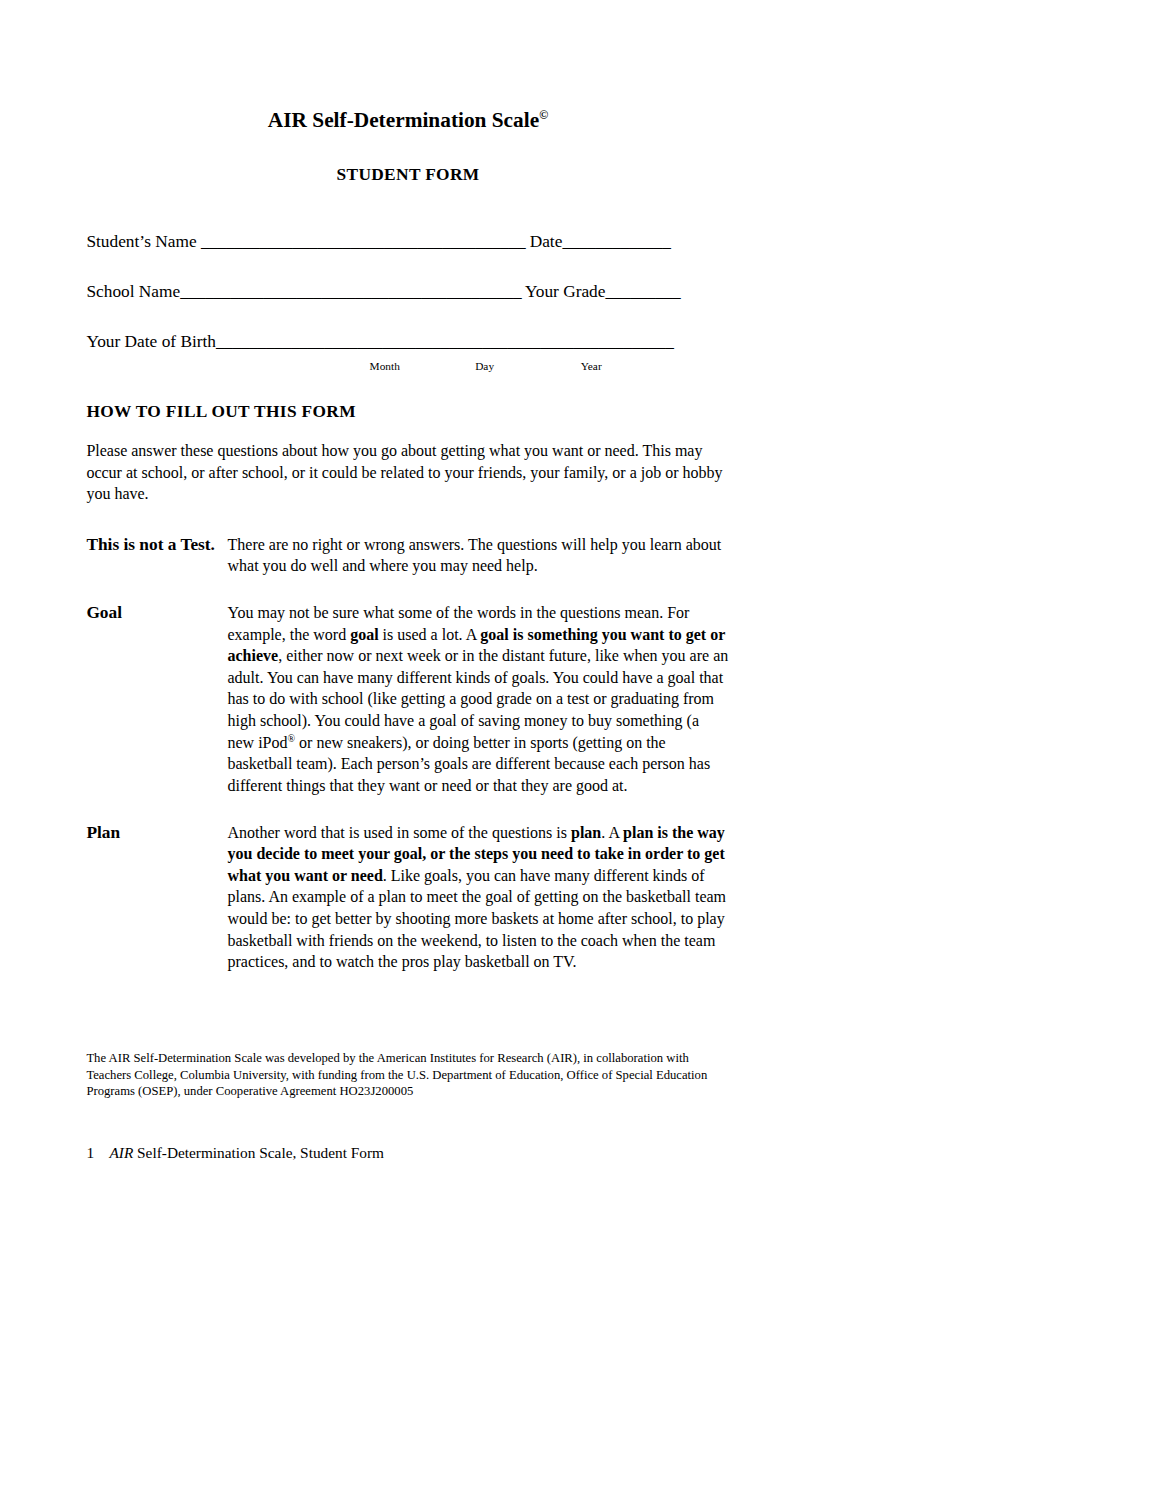AIR Self-Determination Scale©
STUDENT FORM
Student’s Name _______________________________________ Date_____________
School Name_________________________________________ Your Grade_________
Your Date of Birth_______________________________________________________
Month Day Year
HOW TO FILL OUT THIS FORM
Please answer these questions about how you go about getting what you want or need. This may occur at school, or after school, or it could be related to your friends, your family, or a job or hobby you have.
| This is not a Test. | There are no right or wrong answers. The questions will help you learn about what you do well and where you may need help. |
| Goal | You may not be sure what some of the words in the questions mean. For example, the word goal is used a lot. A goal is something you want to get or achieve , either now or next week or in the distant future, like when you are an adult. You can have many different kinds of goals. You could have a goal that has to do with school (like getting a good grade on a test or graduating from high school). You could have a goal of saving money to buy something (a new iPod ® or new sneakers), or doing better in sports (getting on the basketball team). Each person’s goals are different because each person has different things that they want or need or that they are good at. |
| Plan | Another word that is used in some of the questions is plan . A plan is the way you decide to meet your goal, or the steps you need to take in order to get what you want or need . Like goals, you can have many different kinds of plans. An example of a plan to meet the goal of getting on the basketball team would be: to get better by shooting more baskets at home after school, to play basketball with friends on the weekend, to listen to the coach when the team practices, and to watch the pros play basketball on TV. |
The AIR Self-Determination Scale was developed by the American Institutes for Research (AIR), in collaboration with Teachers College, Columbia University, with funding from the U.S. Department of Education, Office of Special Education Programs (OSEP), under Cooperative Agreement HO23J200005
1 AIR Self-Determination Scale, Student Form